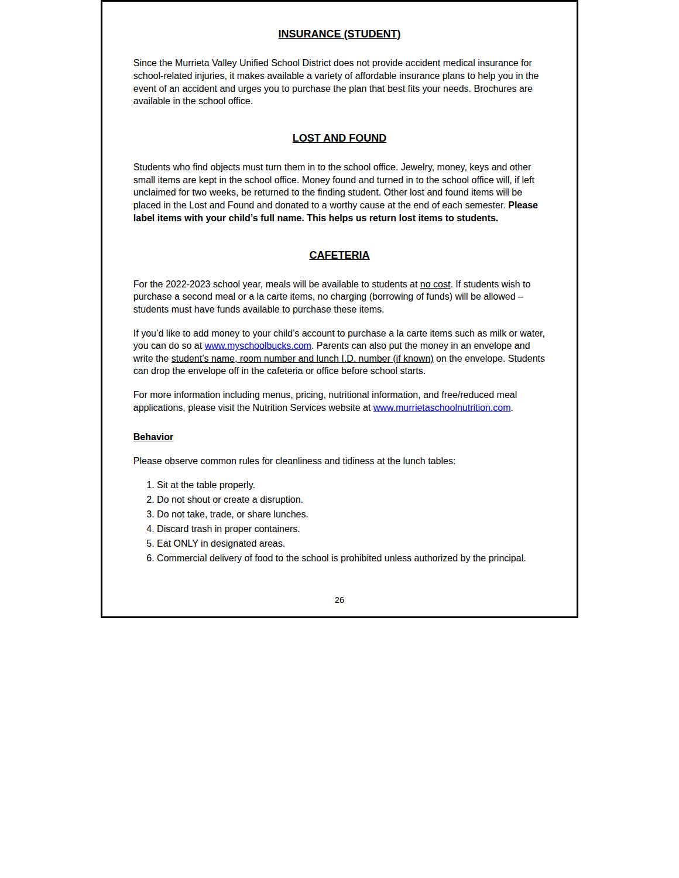INSURANCE (STUDENT)
Since the Murrieta Valley Unified School District does not provide accident medical insurance for school-related injuries, it makes available a variety of affordable insurance plans to help you in the event of an accident and urges you to purchase the plan that best fits your needs. Brochures are available in the school office.
LOST AND FOUND
Students who find objects must turn them in to the school office. Jewelry, money, keys and other small items are kept in the school office. Money found and turned in to the school office will, if left unclaimed for two weeks, be returned to the finding student. Other lost and found items will be placed in the Lost and Found and donated to a worthy cause at the end of each semester. Please label items with your child’s full name. This helps us return lost items to students.
CAFETERIA
For the 2022-2023 school year, meals will be available to students at no cost. If students wish to purchase a second meal or a la carte items, no charging (borrowing of funds) will be allowed – students must have funds available to purchase these items.
If you’d like to add money to your child’s account to purchase a la carte items such as milk or water, you can do so at www.myschoolbucks.com. Parents can also put the money in an envelope and write the student’s name, room number and lunch I.D. number (if known) on the envelope. Students can drop the envelope off in the cafeteria or office before school starts.
For more information including menus, pricing, nutritional information, and free/reduced meal applications, please visit the Nutrition Services website at www.murrietaschoolnutrition.com.
Behavior
Please observe common rules for cleanliness and tidiness at the lunch tables:
Sit at the table properly.
Do not shout or create a disruption.
Do not take, trade, or share lunches.
Discard trash in proper containers.
Eat ONLY in designated areas.
Commercial delivery of food to the school is prohibited unless authorized by the principal.
26